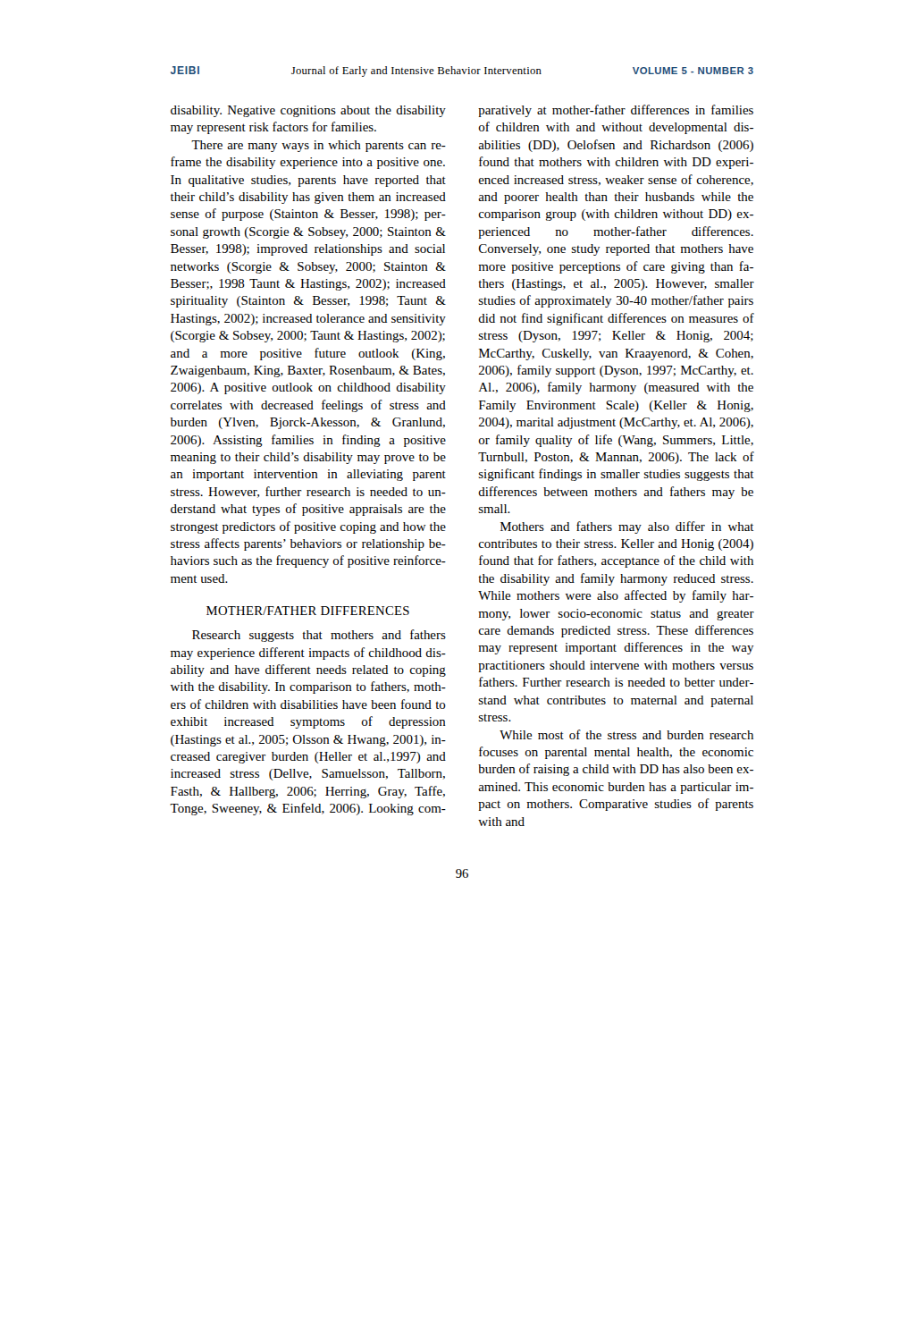JEIBI Journal of Early and Intensive Behavior Intervention VOLUME 5 - NUMBER 3
disability. Negative cognitions about the disability may represent risk factors for families.
There are many ways in which parents can reframe the disability experience into a positive one. In qualitative studies, parents have reported that their child’s disability has given them an increased sense of purpose (Stainton & Besser, 1998); personal growth (Scorgie & Sobsey, 2000; Stainton & Besser, 1998); improved relationships and social networks (Scorgie & Sobsey, 2000; Stainton & Besser;, 1998 Taunt & Hastings, 2002); increased spirituality (Stainton & Besser, 1998; Taunt & Hastings, 2002); increased tolerance and sensitivity (Scorgie & Sobsey, 2000; Taunt & Hastings, 2002); and a more positive future outlook (King, Zwaigenbaum, King, Baxter, Rosenbaum, & Bates, 2006). A positive outlook on childhood disability correlates with decreased feelings of stress and burden (Ylven, Bjorck-Akesson, & Granlund, 2006). Assisting families in finding a positive meaning to their child’s disability may prove to be an important intervention in alleviating parent stress. However, further research is needed to understand what types of positive appraisals are the strongest predictors of positive coping and how the stress affects parents’ behaviors or relationship behaviors such as the frequency of positive reinforcement used.
Mother/Father Differences
Research suggests that mothers and fathers may experience different impacts of childhood disability and have different needs related to coping with the disability. In comparison to fathers, mothers of children with disabilities have been found to exhibit increased symptoms of depression (Hastings et al., 2005; Olsson & Hwang, 2001), increased caregiver burden (Heller et al.,1997) and increased stress (Dellve, Samuelsson, Tallborn, Fasth, & Hallberg, 2006; Herring, Gray, Taffe, Tonge, Sweeney, & Einfeld, 2006). Looking comparatively at mother-father differences in families of children with and without developmental disabilities (DD), Oelofsen and Richardson (2006) found that mothers with children with DD experienced increased stress, weaker sense of coherence, and poorer health than their husbands while the comparison group (with children without DD) experienced no mother-father differences. Conversely, one study reported that mothers have more positive perceptions of care giving than fathers (Hastings, et al., 2005). However, smaller studies of approximately 30-40 mother/father pairs did not find significant differences on measures of stress (Dyson, 1997; Keller & Honig, 2004; McCarthy, Cuskelly, van Kraayenord, & Cohen, 2006), family support (Dyson, 1997; McCarthy, et. Al., 2006), family harmony (measured with the Family Environment Scale) (Keller & Honig, 2004), marital adjustment (McCarthy, et. Al, 2006), or family quality of life (Wang, Summers, Little, Turnbull, Poston, & Mannan, 2006). The lack of significant findings in smaller studies suggests that differences between mothers and fathers may be small.
Mothers and fathers may also differ in what contributes to their stress. Keller and Honig (2004) found that for fathers, acceptance of the child with the disability and family harmony reduced stress. While mothers were also affected by family harmony, lower socio-economic status and greater care demands predicted stress. These differences may represent important differences in the way practitioners should intervene with mothers versus fathers. Further research is needed to better understand what contributes to maternal and paternal stress.
While most of the stress and burden research focuses on parental mental health, the economic burden of raising a child with DD has also been examined. This economic burden has a particular impact on mothers. Comparative studies of parents with and
96